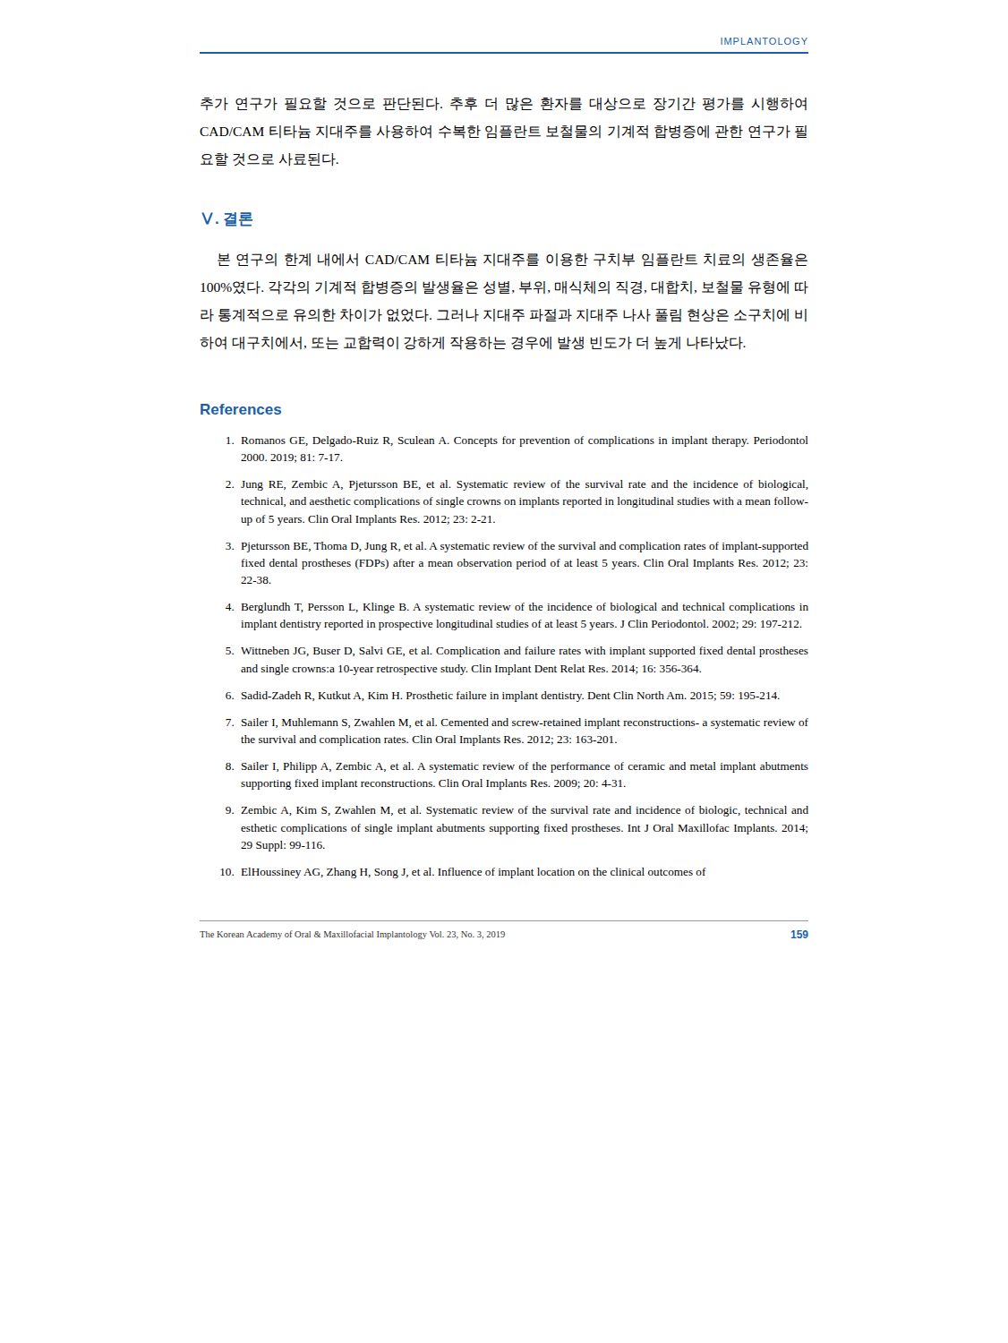IMPLANTOLOGY
추가 연구가 필요할 것으로 판단된다. 추후 더 많은 환자를 대상으로 장기간 평가를 시행하여 CAD/CAM 티타늄 지대주를 사용하여 수복한 임플란트 보철물의 기계적 합병증에 관한 연구가 필요할 것으로 사료된다.
Ⅴ. 결론
본 연구의 한계 내에서 CAD/CAM 티타늄 지대주를 이용한 구치부 임플란트 치료의 생존율은 100%였다. 각각의 기계적 합병증의 발생율은 성별, 부위, 매식체의 직경, 대합치, 보철물 유형에 따라 통계적으로 유의한 차이가 없었다. 그러나 지대주 파절과 지대주 나사 풀림 현상은 소구치에 비하여 대구치에서, 또는 교합력이 강하게 작용하는 경우에 발생 빈도가 더 높게 나타났다.
References
Romanos GE, Delgado-Ruiz R, Sculean A. Concepts for prevention of complications in implant therapy. Periodontol 2000. 2019; 81: 7-17.
Jung RE, Zembic A, Pjetursson BE, et al. Systematic review of the survival rate and the incidence of biological, technical, and aesthetic complications of single crowns on implants reported in longitudinal studies with a mean follow-up of 5 years. Clin Oral Implants Res. 2012; 23: 2-21.
Pjetursson BE, Thoma D, Jung R, et al. A systematic review of the survival and complication rates of implant-supported fixed dental prostheses (FDPs) after a mean observation period of at least 5 years. Clin Oral Implants Res. 2012; 23: 22-38.
Berglundh T, Persson L, Klinge B. A systematic review of the incidence of biological and technical complications in implant dentistry reported in prospective longitudinal studies of at least 5 years. J Clin Periodontol. 2002; 29: 197-212.
Wittneben JG, Buser D, Salvi GE, et al. Complication and failure rates with implant supported fixed dental prostheses and single crowns:a 10-year retrospective study. Clin Implant Dent Relat Res. 2014; 16: 356-364.
Sadid-Zadeh R, Kutkut A, Kim H. Prosthetic failure in implant dentistry. Dent Clin North Am. 2015; 59: 195-214.
Sailer I, Muhlemann S, Zwahlen M, et al. Cemented and screw-retained implant reconstructions- a systematic review of the survival and complication rates. Clin Oral Implants Res. 2012; 23: 163-201.
Sailer I, Philipp A, Zembic A, et al. A systematic review of the performance of ceramic and metal implant abutments supporting fixed implant reconstructions. Clin Oral Implants Res. 2009; 20: 4-31.
Zembic A, Kim S, Zwahlen M, et al. Systematic review of the survival rate and incidence of biologic, technical and esthetic complications of single implant abutments supporting fixed prostheses. Int J Oral Maxillofac Implants. 2014; 29 Suppl: 99-116.
ElHoussiney AG, Zhang H, Song J, et al. Influence of implant location on the clinical outcomes of
The Korean Academy of Oral & Maxillofacial Implantology Vol. 23, No. 3, 2019 159